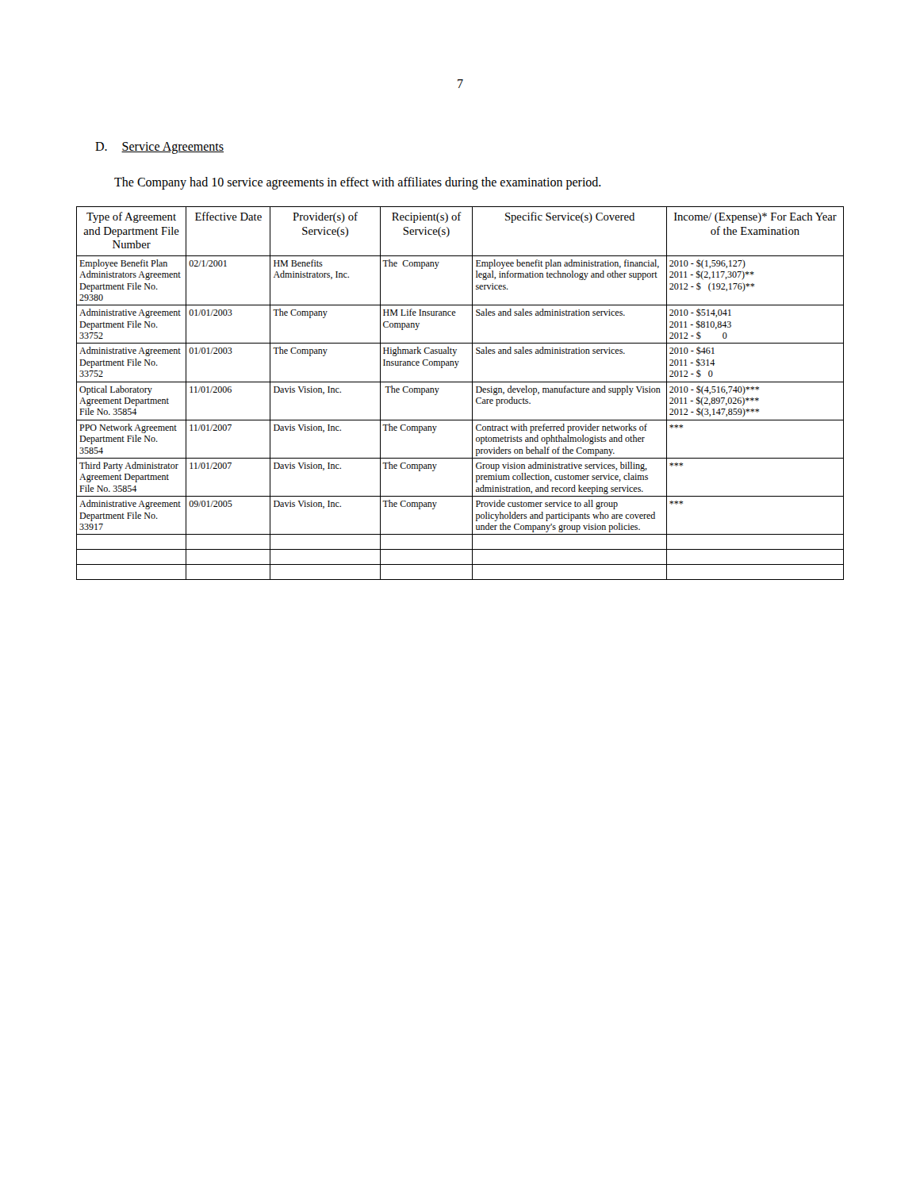7
D. Service Agreements
The Company had 10 service agreements in effect with affiliates during the examination period.
| Type of Agreement and Department File Number | Effective Date | Provider(s) of Service(s) | Recipient(s) of Service(s) | Specific Service(s) Covered | Income/ (Expense)* For Each Year of the Examination |
| --- | --- | --- | --- | --- | --- |
| Employee Benefit Plan Administrators Agreement Department File No. 29380 | 02/1/2001 | HM Benefits Administrators, Inc. | The Company | Employee benefit plan administration, financial, legal, information technology and other support services. | 2010 - $(1,596,127) 2011 - $(2,117,307)** 2012 - $ (192,176)** |
| Administrative Agreement Department File No. 33752 | 01/01/2003 | The Company | HM Life Insurance Company | Sales and sales administration services. | 2010 - $514,041 2011 - $810,843 2012 - $ 0 |
| Administrative Agreement Department File No. 33752 | 01/01/2003 | The Company | Highmark Casualty Insurance Company | Sales and sales administration services. | 2010 - $461 2011 - $314 2012 - $ 0 |
| Optical Laboratory Agreement Department File No. 35854 | 11/01/2006 | Davis Vision, Inc. | The Company | Design, develop, manufacture and supply Vision Care products. | 2010 - $(4,516,740)*** 2011 - $(2,897,026)*** 2012 - $(3,147,859)*** |
| PPO Network Agreement Department File No. 35854 | 11/01/2007 | Davis Vision, Inc. | The Company | Contract with preferred provider networks of optometrists and ophthalmologists and other providers on behalf of the Company. | *** |
| Third Party Administrator Agreement Department File No. 35854 | 11/01/2007 | Davis Vision, Inc. | The Company | Group vision administrative services, billing, premium collection, customer service, claims administration, and record keeping services. | *** |
| Administrative Agreement Department File No. 33917 | 09/01/2005 | Davis Vision, Inc. | The Company | Provide customer service to all group policyholders and participants who are covered under the Company's group vision policies. | *** |